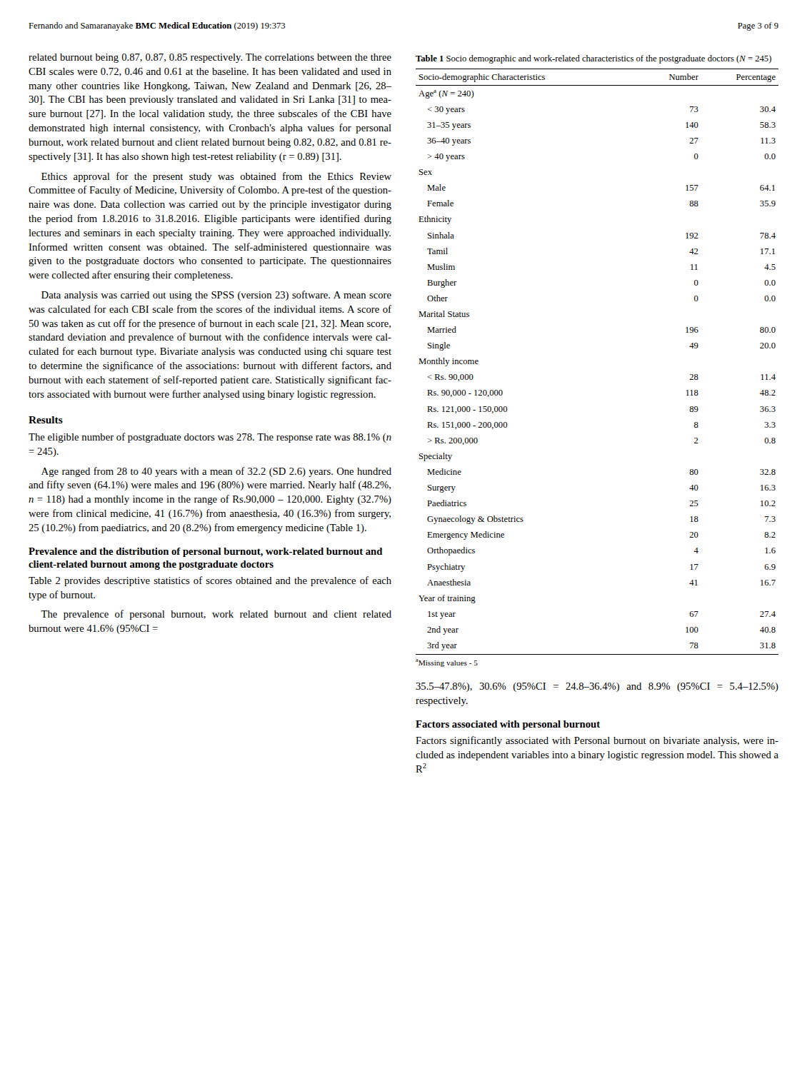Fernando and Samaranayake BMC Medical Education (2019) 19:373
Page 3 of 9
related burnout being 0.87, 0.87, 0.85 respectively. The correlations between the three CBI scales were 0.72, 0.46 and 0.61 at the baseline. It has been validated and used in many other countries like Hongkong, Taiwan, New Zealand and Denmark [26, 28–30]. The CBI has been previously translated and validated in Sri Lanka [31] to measure burnout [27]. In the local validation study, the three subscales of the CBI have demonstrated high internal consistency, with Cronbach's alpha values for personal burnout, work related burnout and client related burnout being 0.82, 0.82, and 0.81 respectively [31]. It has also shown high test-retest reliability (r = 0.89) [31].
Ethics approval for the present study was obtained from the Ethics Review Committee of Faculty of Medicine, University of Colombo. A pre-test of the questionnaire was done. Data collection was carried out by the principle investigator during the period from 1.8.2016 to 31.8.2016. Eligible participants were identified during lectures and seminars in each specialty training. They were approached individually. Informed written consent was obtained. The self-administered questionnaire was given to the postgraduate doctors who consented to participate. The questionnaires were collected after ensuring their completeness.
Data analysis was carried out using the SPSS (version 23) software. A mean score was calculated for each CBI scale from the scores of the individual items. A score of 50 was taken as cut off for the presence of burnout in each scale [21, 32]. Mean score, standard deviation and prevalence of burnout with the confidence intervals were calculated for each burnout type. Bivariate analysis was conducted using chi square test to determine the significance of the associations: burnout with different factors, and burnout with each statement of self-reported patient care. Statistically significant factors associated with burnout were further analysed using binary logistic regression.
Results
The eligible number of postgraduate doctors was 278. The response rate was 88.1% (n = 245).
Age ranged from 28 to 40 years with a mean of 32.2 (SD 2.6) years. One hundred and fifty seven (64.1%) were males and 196 (80%) were married. Nearly half (48.2%, n = 118) had a monthly income in the range of Rs.90,000 – 120,000. Eighty (32.7%) were from clinical medicine, 41 (16.7%) from anaesthesia, 40 (16.3%) from surgery, 25 (10.2%) from paediatrics, and 20 (8.2%) from emergency medicine (Table 1).
Prevalence and the distribution of personal burnout, work-related burnout and client-related burnout among the postgraduate doctors
Table 2 provides descriptive statistics of scores obtained and the prevalence of each type of burnout.
The prevalence of personal burnout, work related burnout and client related burnout were 41.6% (95%CI =
Table 1 Socio demographic and work-related characteristics of the postgraduate doctors ( N = 245)
| Socio-demographic Characteristics | Number | Percentage |
| --- | --- | --- |
| Age a ( N = 240) |
| < 30 years | 73 | 30.4 |
| 31–35 years | 140 | 58.3 |
| 36–40 years | 27 | 11.3 |
| > 40 years | 0 | 0.0 |
| Sex |
| Male | 157 | 64.1 |
| Female | 88 | 35.9 |
| Ethnicity |
| Sinhala | 192 | 78.4 |
| Tamil | 42 | 17.1 |
| Muslim | 11 | 4.5 |
| Burgher | 0 | 0.0 |
| Other | 0 | 0.0 |
| Marital Status |
| Married | 196 | 80.0 |
| Single | 49 | 20.0 |
| Monthly income |
| < Rs. 90,000 | 28 | 11.4 |
| Rs. 90,000 - 120,000 | 118 | 48.2 |
| Rs. 121,000 - 150,000 | 89 | 36.3 |
| Rs. 151,000 - 200,000 | 8 | 3.3 |
| > Rs. 200,000 | 2 | 0.8 |
| Specialty |
| Medicine | 80 | 32.8 |
| Surgery | 40 | 16.3 |
| Paediatrics | 25 | 10.2 |
| Gynaecology & Obstetrics | 18 | 7.3 |
| Emergency Medicine | 20 | 8.2 |
| Orthopaedics | 4 | 1.6 |
| Psychiatry | 17 | 6.9 |
| Anaesthesia | 41 | 16.7 |
| Year of training |
| 1st year | 67 | 27.4 |
| 2nd year | 100 | 40.8 |
| 3rd year | 78 | 31.8 |
aMissing values - 5
35.5–47.8%), 30.6% (95%CI = 24.8–36.4%) and 8.9% (95%CI = 5.4–12.5%) respectively.
Factors associated with personal burnout
Factors significantly associated with Personal burnout on bivariate analysis, were included as independent variables into a binary logistic regression model. This showed a R2